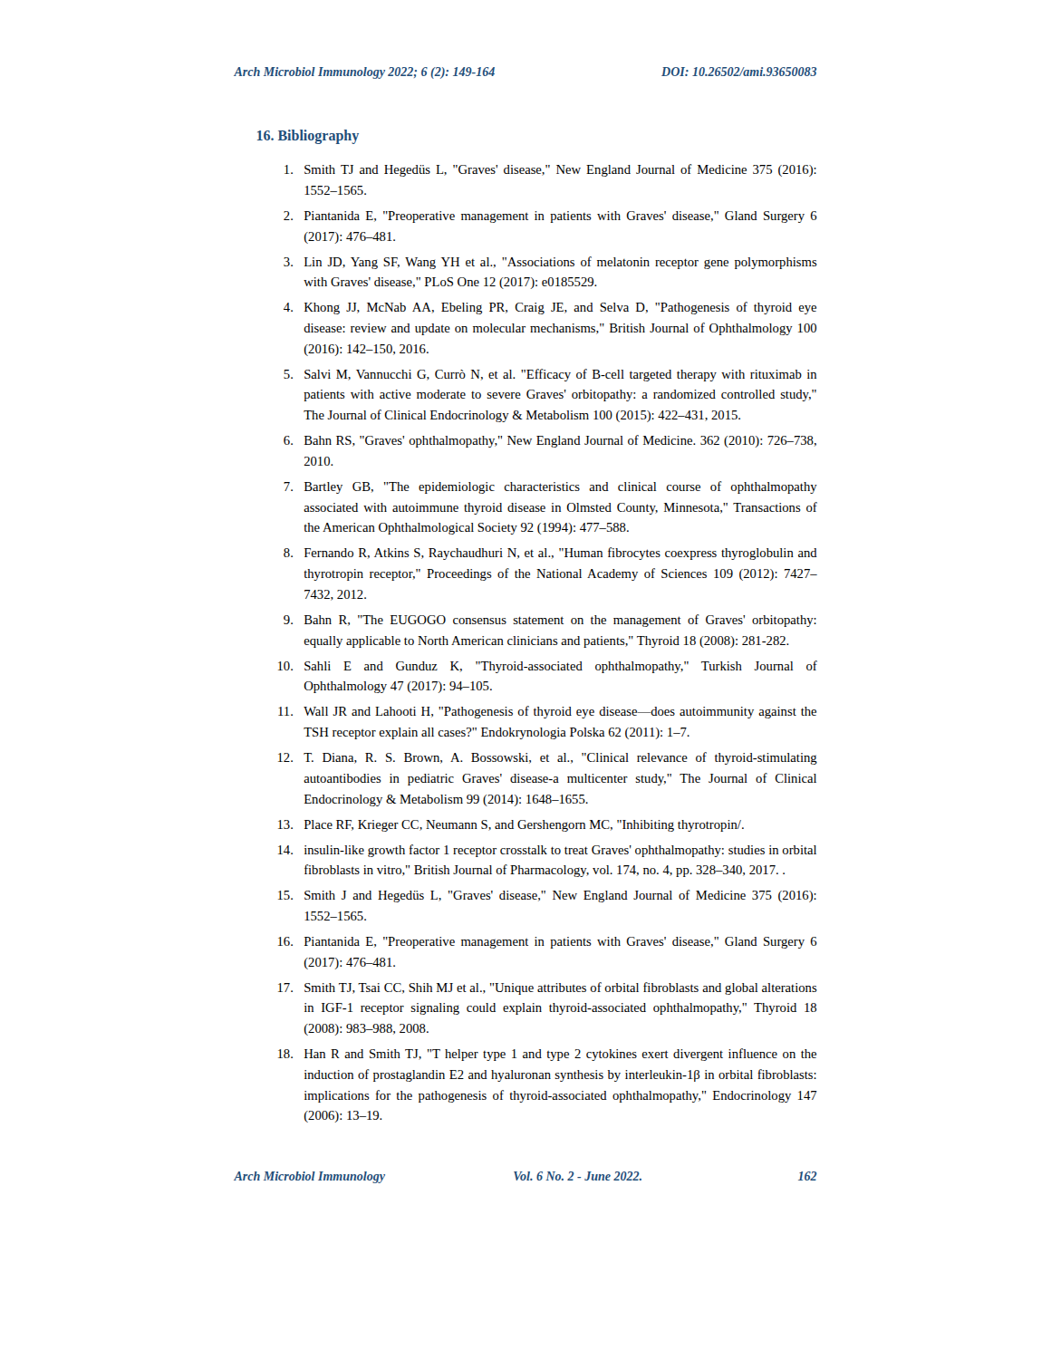Arch Microbiol Immunology 2022; 6 (2): 149-164
DOI: 10.26502/ami.93650083
16. Bibliography
Smith TJ and Hegedüs L, "Graves' disease," New England Journal of Medicine 375 (2016): 1552–1565.
Piantanida E, "Preoperative management in patients with Graves' disease," Gland Surgery 6 (2017): 476–481.
Lin JD, Yang SF, Wang YH et al., "Associations of melatonin receptor gene polymorphisms with Graves' disease," PLoS One 12 (2017): e0185529.
Khong JJ, McNab AA, Ebeling PR, Craig JE, and Selva D, "Pathogenesis of thyroid eye disease: review and update on molecular mechanisms," British Journal of Ophthalmology 100 (2016): 142–150, 2016.
Salvi M, Vannucchi G, Currò N, et al. "Efficacy of B-cell targeted therapy with rituximab in patients with active moderate to severe Graves' orbitopathy: a randomized controlled study," The Journal of Clinical Endocrinology & Metabolism 100 (2015): 422–431, 2015.
Bahn RS, "Graves' ophthalmopathy," New England Journal of Medicine. 362 (2010): 726–738, 2010.
Bartley GB, "The epidemiologic characteristics and clinical course of ophthalmopathy associated with autoimmune thyroid disease in Olmsted County, Minnesota," Transactions of the American Ophthalmological Society 92 (1994): 477–588.
Fernando R, Atkins S, Raychaudhuri N, et al., "Human fibrocytes coexpress thyroglobulin and thyrotropin receptor," Proceedings of the National Academy of Sciences 109 (2012): 7427–7432, 2012.
Bahn R, "The EUGOGO consensus statement on the management of Graves' orbitopathy: equally applicable to North American clinicians and patients," Thyroid 18 (2008): 281-282.
Sahli E and Gunduz K, "Thyroid-associated ophthalmopathy," Turkish Journal of Ophthalmology 47 (2017): 94–105.
Wall JR and Lahooti H, "Pathogenesis of thyroid eye disease—does autoimmunity against the TSH receptor explain all cases?" Endokrynologia Polska 62 (2011): 1–7.
T. Diana, R. S. Brown, A. Bossowski, et al., "Clinical relevance of thyroid-stimulating autoantibodies in pediatric Graves' disease-a multicenter study," The Journal of Clinical Endocrinology & Metabolism 99 (2014): 1648–1655.
Place RF, Krieger CC, Neumann S, and Gershengorn MC, "Inhibiting thyrotropin/.
insulin-like growth factor 1 receptor crosstalk to treat Graves' ophthalmopathy: studies in orbital fibroblasts in vitro," British Journal of Pharmacology, vol. 174, no. 4, pp. 328–340, 2017. .
Smith J and Hegedüs L, "Graves' disease," New England Journal of Medicine 375 (2016): 1552–1565.
Piantanida E, "Preoperative management in patients with Graves' disease," Gland Surgery 6 (2017): 476–481.
Smith TJ, Tsai CC, Shih MJ et al., "Unique attributes of orbital fibroblasts and global alterations in IGF-1 receptor signaling could explain thyroid-associated ophthalmopathy," Thyroid 18 (2008): 983–988, 2008.
Han R and Smith TJ, "T helper type 1 and type 2 cytokines exert divergent influence on the induction of prostaglandin E2 and hyaluronan synthesis by interleukin-1β in orbital fibroblasts: implications for the pathogenesis of thyroid-associated ophthalmopathy," Endocrinology 147 (2006): 13–19.
Arch Microbiol Immunology
Vol. 6 No. 2 - June 2022.
162